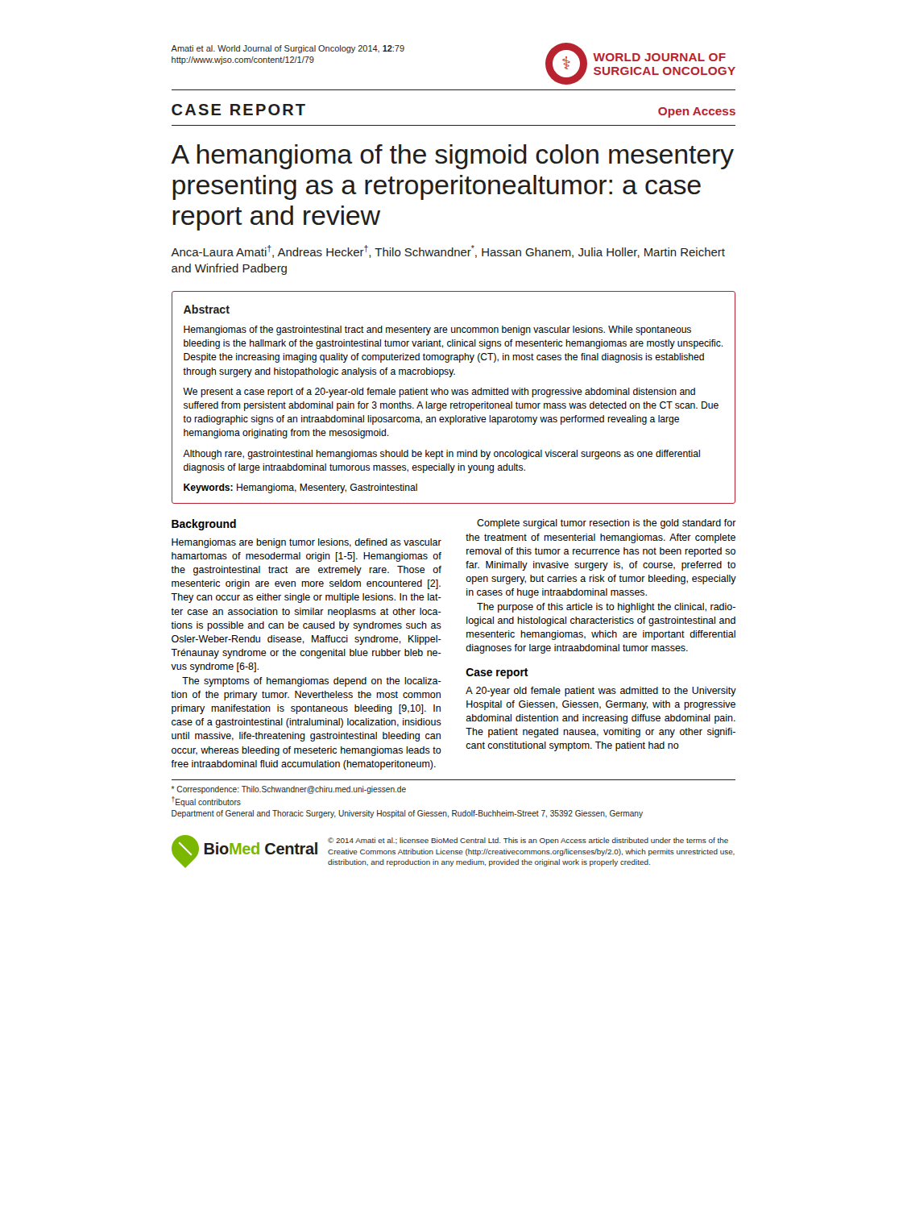Amati et al. World Journal of Surgical Oncology 2014, 12:79
http://www.wjso.com/content/12/1/79
World Journal of Surgical Oncology
CASE REPORT
Open Access
A hemangioma of the sigmoid colon mesentery presenting as a retroperitonealtumor: a case report and review
Anca-Laura Amati†, Andreas Hecker†, Thilo Schwandner*, Hassan Ghanem, Julia Holler, Martin Reichert and Winfried Padberg
Abstract
Hemangiomas of the gastrointestinal tract and mesentery are uncommon benign vascular lesions. While spontaneous bleeding is the hallmark of the gastrointestinal tumor variant, clinical signs of mesenteric hemangiomas are mostly unspecific. Despite the increasing imaging quality of computerized tomography (CT), in most cases the final diagnosis is established through surgery and histopathologic analysis of a macrobiopsy.
We present a case report of a 20-year-old female patient who was admitted with progressive abdominal distension and suffered from persistent abdominal pain for 3 months. A large retroperitoneal tumor mass was detected on the CT scan. Due to radiographic signs of an intraabdominal liposarcoma, an explorative laparotomy was performed revealing a large hemangioma originating from the mesosigmoid.
Although rare, gastrointestinal hemangiomas should be kept in mind by oncological visceral surgeons as one differential diagnosis of large intraabdominal tumorous masses, especially in young adults.
Keywords: Hemangioma, Mesentery, Gastrointestinal
Background
Hemangiomas are benign tumor lesions, defined as vascular hamartomas of mesodermal origin [1-5]. Hemangiomas of the gastrointestinal tract are extremely rare. Those of mesenteric origin are even more seldom encountered [2]. They can occur as either single or multiple lesions. In the latter case an association to similar neoplasms at other locations is possible and can be caused by syndromes such as Osler-Weber-Rendu disease, Maffucci syndrome, Klippel-Trénaunay syndrome or the congenital blue rubber bleb nevus syndrome [6-8].
The symptoms of hemangiomas depend on the localization of the primary tumor. Nevertheless the most common primary manifestation is spontaneous bleeding [9,10]. In case of a gastrointestinal (intraluminal) localization, insidious until massive, life-threatening gastrointestinal bleeding can occur, whereas bleeding of meseteric hemangiomas leads to free intraabdominal fluid accumulation (hematoperitoneum).
Complete surgical tumor resection is the gold standard for the treatment of mesenterial hemangiomas. After complete removal of this tumor a recurrence has not been reported so far. Minimally invasive surgery is, of course, preferred to open surgery, but carries a risk of tumor bleeding, especially in cases of huge intraabdominal masses.
The purpose of this article is to highlight the clinical, radiological and histological characteristics of gastrointestinal and mesenteric hemangiomas, which are important differential diagnoses for large intraabdominal tumor masses.
Case report
A 20-year old female patient was admitted to the University Hospital of Giessen, Giessen, Germany, with a progressive abdominal distention and increasing diffuse abdominal pain. The patient negated nausea, vomiting or any other significant constitutional symptom. The patient had no
* Correspondence: Thilo.Schwandner@chiru.med.uni-giessen.de
†Equal contributors
Department of General and Thoracic Surgery, University Hospital of Giessen, Rudolf-Buchheim-Street 7, 35392 Giessen, Germany
BioMed Central
© 2014 Amati et al.; licensee BioMed Central Ltd. This is an Open Access article distributed under the terms of the Creative Commons Attribution License (http://creativecommons.org/licenses/by/2.0), which permits unrestricted use, distribution, and reproduction in any medium, provided the original work is properly credited.